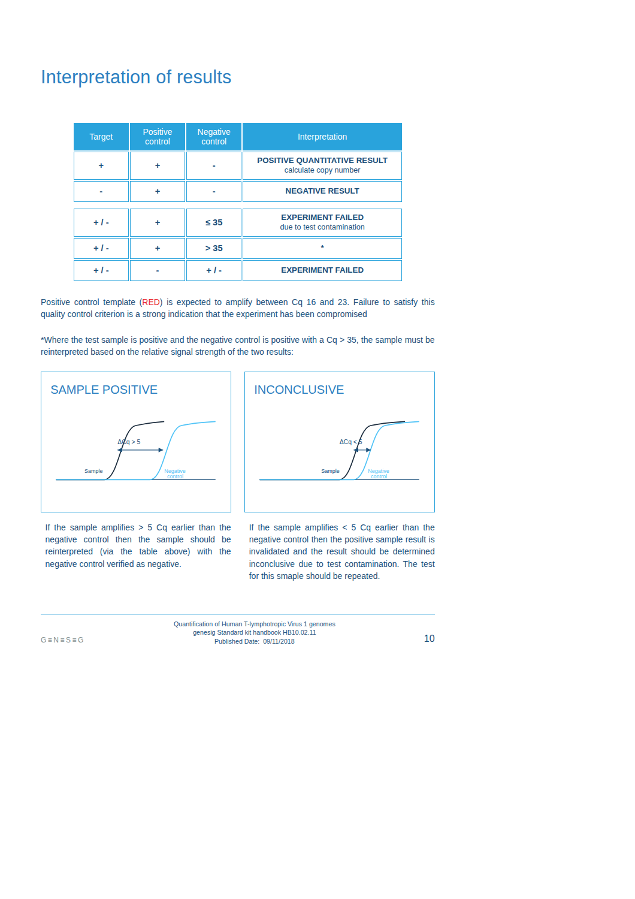Interpretation of results
| Target | Positive control | Negative control | Interpretation |
| --- | --- | --- | --- |
| + | + | - | POSITIVE QUANTITATIVE RESULT calculate copy number |
| - | + | - | NEGATIVE RESULT |
| + / - | + | ≤ 35 | EXPERIMENT FAILED due to test contamination |
| + / - | + | > 35 | * |
| + / - | - | + / - | EXPERIMENT FAILED |
Positive control template (RED) is expected to amplify between Cq 16 and 23. Failure to satisfy this quality control criterion is a strong indication that the experiment has been compromised
*Where the test sample is positive and the negative control is positive with a Cq > 35, the sample must be reinterpreted based on the relative signal strength of the two results:
SAMPLE POSITIVE
ΔCq > 5 Sample Negative control
INCONCLUSIVE
ΔCq < 5 Sample Negative control
If the sample amplifies > 5 Cq earlier than the negative control then the sample should be reinterpreted (via the table above) with the negative control verified as negative.
If the sample amplifies < 5 Cq earlier than the negative control then the positive sample result is invalidated and the result should be determined inconclusive due to test contamination. The test for this smaple should be repeated.
G≡N≡S≡G
Quantification of Human T-lymphotropic Virus 1 genomes
genesig Standard kit handbook HB10.02.11
Published Date: 09/11/2018
10